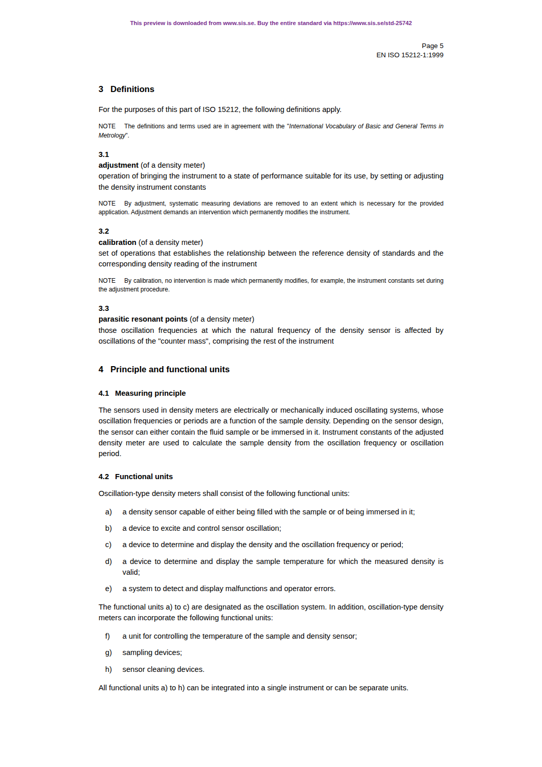This preview is downloaded from www.sis.se. Buy the entire standard via https://www.sis.se/std-25742
Page 5
EN ISO 15212-1:1999
3 Definitions
For the purposes of this part of ISO 15212, the following definitions apply.
NOTEThe definitions and terms used are in agreement with the "International Vocabulary of Basic and General Terms in Metrology".
3.1
adjustment (of a density meter)
operation of bringing the instrument to a state of performance suitable for its use, by setting or adjusting the density instrument constants
NOTEBy adjustment, systematic measuring deviations are removed to an extent which is necessary for the provided application. Adjustment demands an intervention which permanently modifies the instrument.
3.2
calibration (of a density meter)
set of operations that establishes the relationship between the reference density of standards and the corresponding density reading of the instrument
NOTEBy calibration, no intervention is made which permanently modifies, for example, the instrument constants set during the adjustment procedure.
3.3
parasitic resonant points (of a density meter)
those oscillation frequencies at which the natural frequency of the density sensor is affected by oscillations of the "counter mass", comprising the rest of the instrument
4 Principle and functional units
4.1 Measuring principle
The sensors used in density meters are electrically or mechanically induced oscillating systems, whose oscillation frequencies or periods are a function of the sample density. Depending on the sensor design, the sensor can either contain the fluid sample or be immersed in it. Instrument constants of the adjusted density meter are used to calculate the sample density from the oscillation frequency or oscillation period.
4.2 Functional units
Oscillation-type density meters shall consist of the following functional units:
a) a density sensor capable of either being filled with the sample or of being immersed in it;
b) a device to excite and control sensor oscillation;
c) a device to determine and display the density and the oscillation frequency or period;
d) a device to determine and display the sample temperature for which the measured density is valid;
e) a system to detect and display malfunctions and operator errors.
The functional units a) to c) are designated as the oscillation system. In addition, oscillation-type density meters can incorporate the following functional units:
f) a unit for controlling the temperature of the sample and density sensor;
g) sampling devices;
h) sensor cleaning devices.
All functional units a) to h) can be integrated into a single instrument or can be separate units.